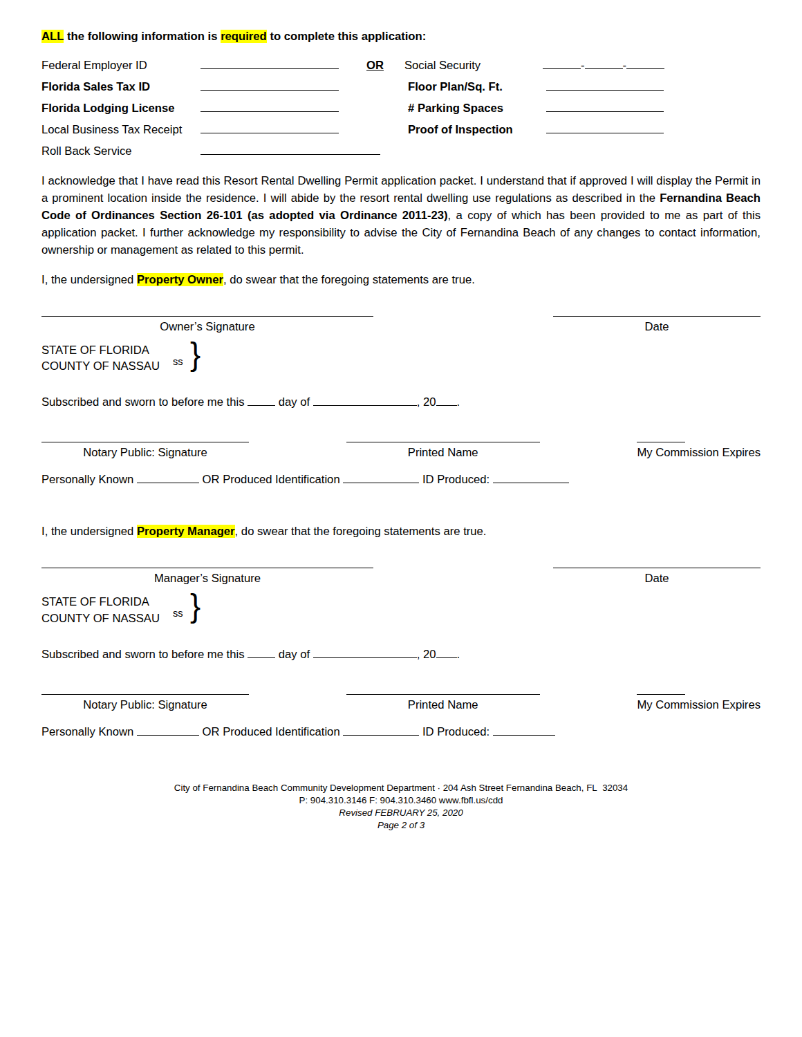ALL the following information is required to complete this application:
Federal Employer ID OR Social Security - -
Florida Sales Tax ID Floor Plan/Sq. Ft.
Florida Lodging License # Parking Spaces
Local Business Tax Receipt Proof of Inspection
Roll Back Service
I acknowledge that I have read this Resort Rental Dwelling Permit application packet. I understand that if approved I will display the Permit in a prominent location inside the residence. I will abide by the resort rental dwelling use regulations as described in the Fernandina Beach Code of Ordinances Section 26-101 (as adopted via Ordinance 2011-23), a copy of which has been provided to me as part of this application packet. I further acknowledge my responsibility to advise the City of Fernandina Beach of any changes to contact information, ownership or management as related to this permit.
I, the undersigned Property Owner, do swear that the foregoing statements are true.
Owner’s Signature
Date
STATE OF FLORIDA
COUNTY OF NASSAU
ss }
Subscribed and sworn to before me this day of , 20 .
Notary Public: Signature
Printed Name
My Commission Expires
Personally Known OR Produced Identification ID Produced:
I, the undersigned Property Manager, do swear that the foregoing statements are true.
Manager’s Signature
Date
STATE OF FLORIDA
COUNTY OF NASSAU
ss }
Subscribed and sworn to before me this day of , 20 .
Notary Public: Signature
Printed Name
My Commission Expires
Personally Known OR Produced Identification ID Produced:
City of Fernandina Beach Community Development Department · 204 Ash Street Fernandina Beach, FL 32034
P: 904.310.3146 F: 904.310.3460 www.fbfl.us/cdd
Revised FEBRUARY 25, 2020
Page 2 of 3